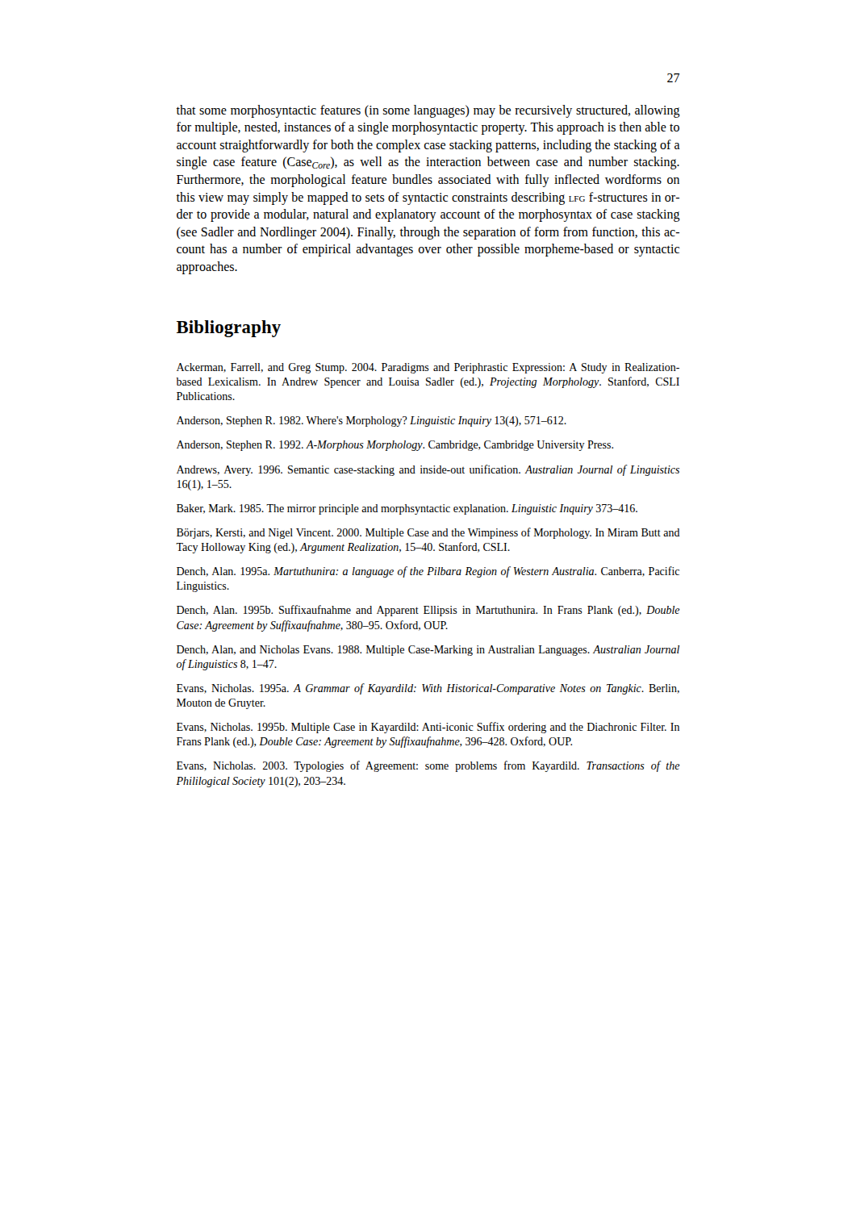27
that some morphosyntactic features (in some languages) may be recursively structured, allowing for multiple, nested, instances of a single morphosyntactic property. This approach is then able to account straightforwardly for both the complex case stacking patterns, including the stacking of a single case feature (CaseCore), as well as the interaction between case and number stacking. Furthermore, the morphological feature bundles associated with fully inflected wordforms on this view may simply be mapped to sets of syntactic constraints describing lfg f-structures in order to provide a modular, natural and explanatory account of the morphosyntax of case stacking (see Sadler and Nordlinger 2004). Finally, through the separation of form from function, this account has a number of empirical advantages over other possible morpheme-based or syntactic approaches.
Bibliography
Ackerman, Farrell, and Greg Stump. 2004. Paradigms and Periphrastic Expression: A Study in Realization-based Lexicalism. In Andrew Spencer and Louisa Sadler (ed.), Projecting Morphology. Stanford, CSLI Publications.
Anderson, Stephen R. 1982. Where's Morphology? Linguistic Inquiry 13(4), 571–612.
Anderson, Stephen R. 1992. A-Morphous Morphology. Cambridge, Cambridge University Press.
Andrews, Avery. 1996. Semantic case-stacking and inside-out unification. Australian Journal of Linguistics 16(1), 1–55.
Baker, Mark. 1985. The mirror principle and morphsyntactic explanation. Linguistic Inquiry 373–416.
Börjars, Kersti, and Nigel Vincent. 2000. Multiple Case and the Wimpiness of Morphology. In Miram Butt and Tacy Holloway King (ed.), Argument Realization, 15–40. Stanford, CSLI.
Dench, Alan. 1995a. Martuthunira: a language of the Pilbara Region of Western Australia. Canberra, Pacific Linguistics.
Dench, Alan. 1995b. Suffixaufnahme and Apparent Ellipsis in Martuthunira. In Frans Plank (ed.), Double Case: Agreement by Suffixaufnahme, 380–95. Oxford, OUP.
Dench, Alan, and Nicholas Evans. 1988. Multiple Case-Marking in Australian Languages. Australian Journal of Linguistics 8, 1–47.
Evans, Nicholas. 1995a. A Grammar of Kayardild: With Historical-Comparative Notes on Tangkic. Berlin, Mouton de Gruyter.
Evans, Nicholas. 1995b. Multiple Case in Kayardild: Anti-iconic Suffix ordering and the Diachronic Filter. In Frans Plank (ed.), Double Case: Agreement by Suffixaufnahme, 396–428. Oxford, OUP.
Evans, Nicholas. 2003. Typologies of Agreement: some problems from Kayardild. Transactions of the Phililogical Society 101(2), 203–234.